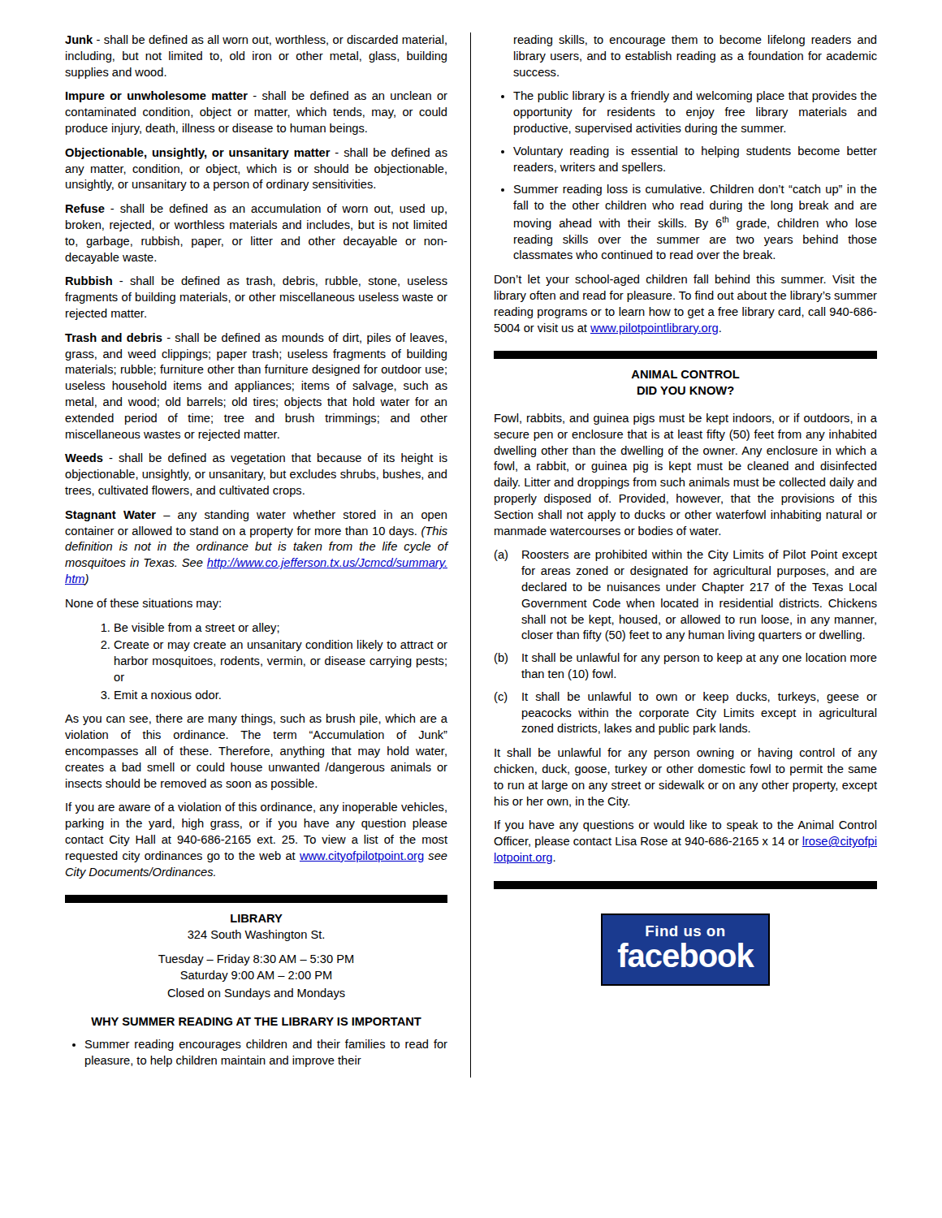Junk - shall be defined as all worn out, worthless, or discarded material, including, but not limited to, old iron or other metal, glass, building supplies and wood.
Impure or unwholesome matter - shall be defined as an unclean or contaminated condition, object or matter, which tends, may, or could produce injury, death, illness or disease to human beings.
Objectionable, unsightly, or unsanitary matter - shall be defined as any matter, condition, or object, which is or should be objectionable, unsightly, or unsanitary to a person of ordinary sensitivities.
Refuse - shall be defined as an accumulation of worn out, used up, broken, rejected, or worthless materials and includes, but is not limited to, garbage, rubbish, paper, or litter and other decayable or non-decayable waste.
Rubbish - shall be defined as trash, debris, rubble, stone, useless fragments of building materials, or other miscellaneous useless waste or rejected matter.
Trash and debris - shall be defined as mounds of dirt, piles of leaves, grass, and weed clippings; paper trash; useless fragments of building materials; rubble; furniture other than furniture designed for outdoor use; useless household items and appliances; items of salvage, such as metal, and wood; old barrels; old tires; objects that hold water for an extended period of time; tree and brush trimmings; and other miscellaneous wastes or rejected matter.
Weeds - shall be defined as vegetation that because of its height is objectionable, unsightly, or unsanitary, but excludes shrubs, bushes, and trees, cultivated flowers, and cultivated crops.
Stagnant Water – any standing water whether stored in an open container or allowed to stand on a property for more than 10 days. (This definition is not in the ordinance but is taken from the life cycle of mosquitoes in Texas. See http://www.co.jefferson.tx.us/Jcmcd/summary.htm)
None of these situations may:
Be visible from a street or alley;
Create or may create an unsanitary condition likely to attract or harbor mosquitoes, rodents, vermin, or disease carrying pests; or
Emit a noxious odor.
As you can see, there are many things, such as brush pile, which are a violation of this ordinance. The term “Accumulation of Junk” encompasses all of these. Therefore, anything that may hold water, creates a bad smell or could house unwanted /dangerous animals or insects should be removed as soon as possible.
If you are aware of a violation of this ordinance, any inoperable vehicles, parking in the yard, high grass, or if you have any question please contact City Hall at 940-686-2165 ext. 25. To view a list of the most requested city ordinances go to the web at www.cityofpilotpoint.org see City Documents/Ordinances.
LIBRARY
324 South Washington St.
Tuesday – Friday 8:30 AM – 5:30 PM
Saturday 9:00 AM – 2:00 PM
Closed on Sundays and Mondays
WHY SUMMER READING AT THE LIBRARY IS IMPORTANT
Summer reading encourages children and their families to read for pleasure, to help children maintain and improve their
reading skills, to encourage them to become lifelong readers and library users, and to establish reading as a foundation for academic success.
The public library is a friendly and welcoming place that provides the opportunity for residents to enjoy free library materials and productive, supervised activities during the summer.
Voluntary reading is essential to helping students become better readers, writers and spellers.
Summer reading loss is cumulative. Children don’t “catch up” in the fall to the other children who read during the long break and are moving ahead with their skills. By 6th grade, children who lose reading skills over the summer are two years behind those classmates who continued to read over the break.
Don’t let your school-aged children fall behind this summer. Visit the library often and read for pleasure. To find out about the library’s summer reading programs or to learn how to get a free library card, call 940-686-5004 or visit us at www.pilotpointlibrary.org.
ANIMAL CONTROL
DID YOU KNOW?
Fowl, rabbits, and guinea pigs must be kept indoors, or if outdoors, in a secure pen or enclosure that is at least fifty (50) feet from any inhabited dwelling other than the dwelling of the owner. Any enclosure in which a fowl, a rabbit, or guinea pig is kept must be cleaned and disinfected daily. Litter and droppings from such animals must be collected daily and properly disposed of. Provided, however, that the provisions of this Section shall not apply to ducks or other waterfowl inhabiting natural or manmade watercourses or bodies of water.
(a) Roosters are prohibited within the City Limits of Pilot Point except for areas zoned or designated for agricultural purposes, and are declared to be nuisances under Chapter 217 of the Texas Local Government Code when located in residential districts. Chickens shall not be kept, housed, or allowed to run loose, in any manner, closer than fifty (50) feet to any human living quarters or dwelling.
(b) It shall be unlawful for any person to keep at any one location more than ten (10) fowl.
(c) It shall be unlawful to own or keep ducks, turkeys, geese or peacocks within the corporate City Limits except in agricultural zoned districts, lakes and public park lands.
It shall be unlawful for any person owning or having control of any chicken, duck, goose, turkey or other domestic fowl to permit the same to run at large on any street or sidewalk or on any other property, except his or her own, in the City.
If you have any questions or would like to speak to the Animal Control Officer, please contact Lisa Rose at 940-686-2165 x 14 or lrose@cityofpilotpoint.org.
Find us on facebook